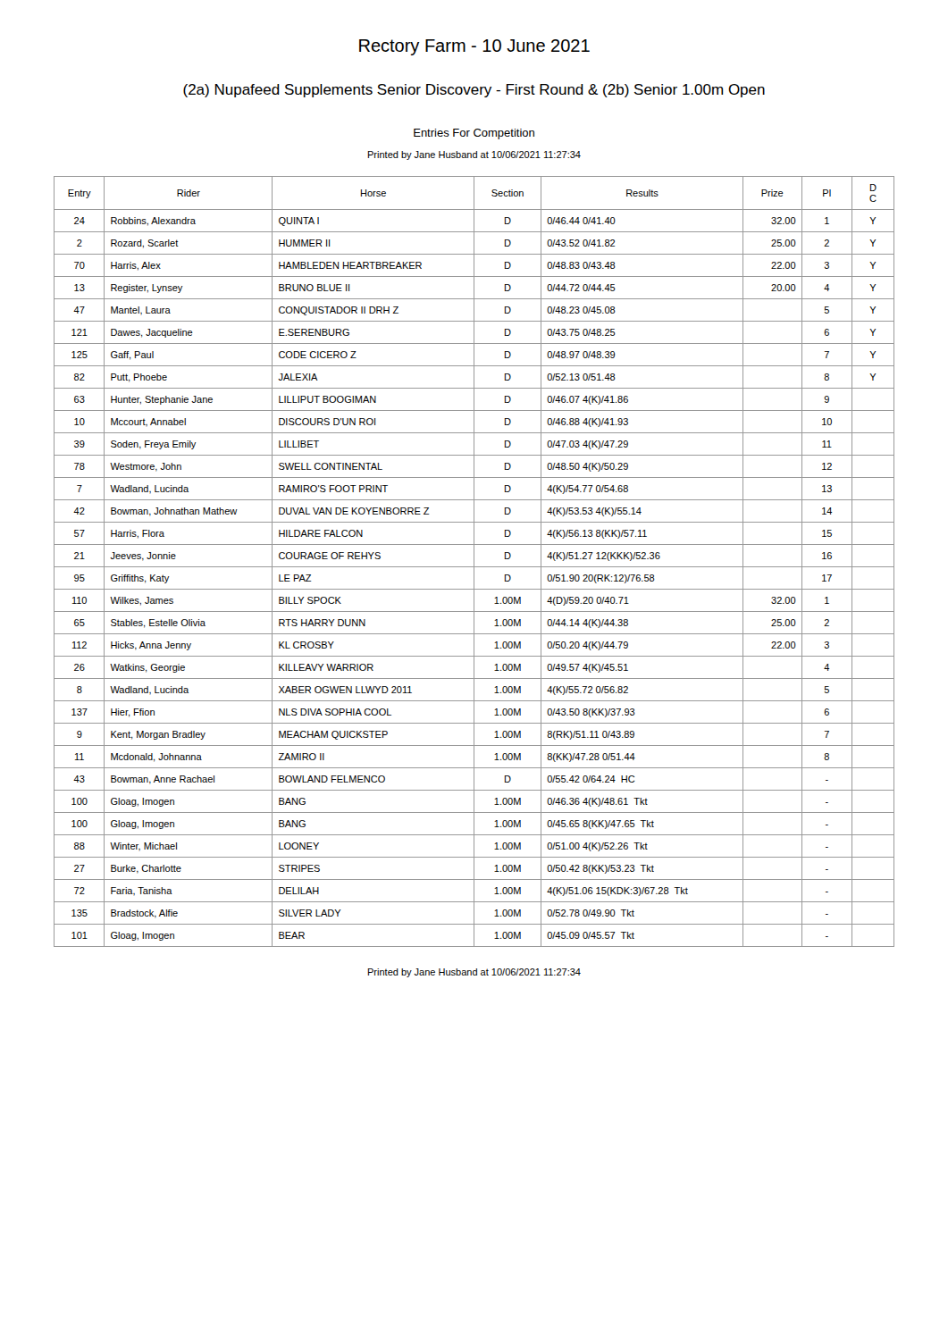Rectory Farm - 10 June 2021
(2a) Nupafeed Supplements Senior Discovery - First Round & (2b) Senior 1.00m Open
Entries For Competition
Printed by Jane Husband at 10/06/2021 11:27:34
| Entry | Rider | Horse | Section | Results | Prize | Pl | D C |
| --- | --- | --- | --- | --- | --- | --- | --- |
| 24 | Robbins, Alexandra | QUINTA I | D | 0/46.44 0/41.40 | 32.00 | 1 | Y |
| 2 | Rozard, Scarlet | HUMMER II | D | 0/43.52 0/41.82 | 25.00 | 2 | Y |
| 70 | Harris, Alex | HAMBLEDEN HEARTBREAKER | D | 0/48.83 0/43.48 | 22.00 | 3 | Y |
| 13 | Register, Lynsey | BRUNO BLUE II | D | 0/44.72 0/44.45 | 20.00 | 4 | Y |
| 47 | Mantel, Laura | CONQUISTADOR II DRH Z | D | 0/48.23 0/45.08 | | 5 | Y |
| 121 | Dawes, Jacqueline | E.SERENBURG | D | 0/43.75 0/48.25 | | 6 | Y |
| 125 | Gaff, Paul | CODE CICERO Z | D | 0/48.97 0/48.39 | | 7 | Y |
| 82 | Putt, Phoebe | JALEXIA | D | 0/52.13 0/51.48 | | 8 | Y |
| 63 | Hunter, Stephanie Jane | LILLIPUT BOOGIMAN | D | 0/46.07 4(K)/41.86 | | 9 | |
| 10 | Mccourt, Annabel | DISCOURS D'UN ROI | D | 0/46.88 4(K)/41.93 | | 10 | |
| 39 | Soden, Freya Emily | LILLIBET | D | 0/47.03 4(K)/47.29 | | 11 | |
| 78 | Westmore, John | SWELL CONTINENTAL | D | 0/48.50 4(K)/50.29 | | 12 | |
| 7 | Wadland, Lucinda | RAMIRO'S FOOT PRINT | D | 4(K)/54.77 0/54.68 | | 13 | |
| 42 | Bowman, Johnathan Mathew | DUVAL VAN DE KOYENBORRE Z | D | 4(K)/53.53 4(K)/55.14 | | 14 | |
| 57 | Harris, Flora | HILDARE FALCON | D | 4(K)/56.13 8(KK)/57.11 | | 15 | |
| 21 | Jeeves, Jonnie | COURAGE OF REHYS | D | 4(K)/51.27 12(KKK)/52.36 | | 16 | |
| 95 | Griffiths, Katy | LE PAZ | D | 0/51.90 20(RK:12)/76.58 | | 17 | |
| 110 | Wilkes, James | BILLY SPOCK | 1.00M | 4(D)/59.20 0/40.71 | 32.00 | 1 | |
| 65 | Stables, Estelle Olivia | RTS HARRY DUNN | 1.00M | 0/44.14 4(K)/44.38 | 25.00 | 2 | |
| 112 | Hicks, Anna Jenny | KL CROSBY | 1.00M | 0/50.20 4(K)/44.79 | 22.00 | 3 | |
| 26 | Watkins, Georgie | KILLEAVY WARRIOR | 1.00M | 0/49.57 4(K)/45.51 | | 4 | |
| 8 | Wadland, Lucinda | XABER OGWEN LLWYD 2011 | 1.00M | 4(K)/55.72 0/56.82 | | 5 | |
| 137 | Hier, Ffion | NLS DIVA SOPHIA COOL | 1.00M | 0/43.50 8(KK)/37.93 | | 6 | |
| 9 | Kent, Morgan Bradley | MEACHAM QUICKSTEP | 1.00M | 8(RK)/51.11 0/43.89 | | 7 | |
| 11 | Mcdonald, Johnanna | ZAMIRO II | 1.00M | 8(KK)/47.28 0/51.44 | | 8 | |
| 43 | Bowman, Anne Rachael | BOWLAND FELMENCO | D | 0/55.42 0/64.24 HC | | - | |
| 100 | Gloag, Imogen | BANG | 1.00M | 0/46.36 4(K)/48.61 Tkt | | - | |
| 100 | Gloag, Imogen | BANG | 1.00M | 0/45.65 8(KK)/47.65 Tkt | | - | |
| 88 | Winter, Michael | LOONEY | 1.00M | 0/51.00 4(K)/52.26 Tkt | | - | |
| 27 | Burke, Charlotte | STRIPES | 1.00M | 0/50.42 8(KK)/53.23 Tkt | | - | |
| 72 | Faria, Tanisha | DELILAH | 1.00M | 4(K)/51.06 15(KDK:3)/67.28 Tkt | | - | |
| 135 | Bradstock, Alfie | SILVER LADY | 1.00M | 0/52.78 0/49.90 Tkt | | - | |
| 101 | Gloag, Imogen | BEAR | 1.00M | 0/45.09 0/45.57 Tkt | | - | |
Printed by Jane Husband at 10/06/2021 11:27:34